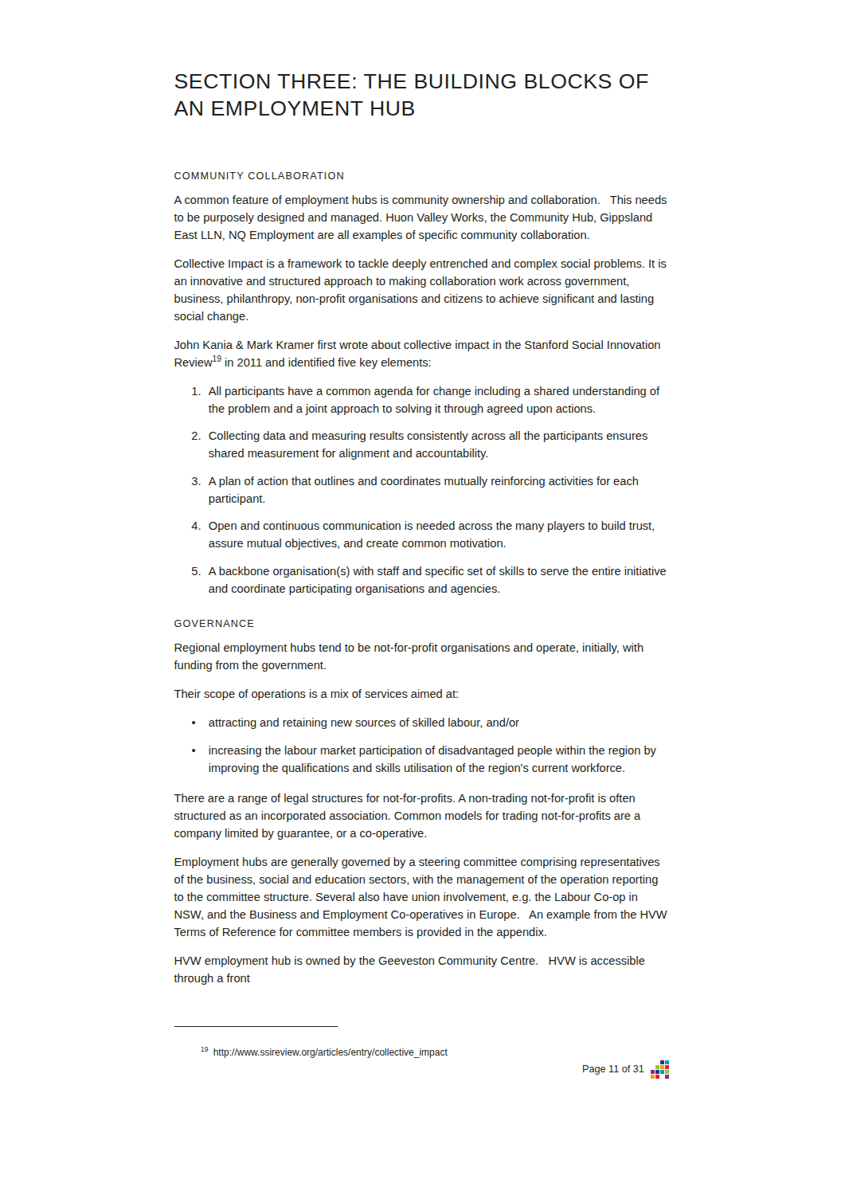SECTION THREE: THE BUILDING BLOCKS OF AN EMPLOYMENT HUB
COMMUNITY COLLABORATION
A common feature of employment hubs is community ownership and collaboration. This needs to be purposely designed and managed. Huon Valley Works, the Community Hub, Gippsland East LLN, NQ Employment are all examples of specific community collaboration.
Collective Impact is a framework to tackle deeply entrenched and complex social problems. It is an innovative and structured approach to making collaboration work across government, business, philanthropy, non-profit organisations and citizens to achieve significant and lasting social change.
John Kania & Mark Kramer first wrote about collective impact in the Stanford Social Innovation Review19 in 2011 and identified five key elements:
All participants have a common agenda for change including a shared understanding of the problem and a joint approach to solving it through agreed upon actions.
Collecting data and measuring results consistently across all the participants ensures shared measurement for alignment and accountability.
A plan of action that outlines and coordinates mutually reinforcing activities for each participant.
Open and continuous communication is needed across the many players to build trust, assure mutual objectives, and create common motivation.
A backbone organisation(s) with staff and specific set of skills to serve the entire initiative and coordinate participating organisations and agencies.
GOVERNANCE
Regional employment hubs tend to be not-for-profit organisations and operate, initially, with funding from the government.
Their scope of operations is a mix of services aimed at:
attracting and retaining new sources of skilled labour, and/or
increasing the labour market participation of disadvantaged people within the region by improving the qualifications and skills utilisation of the region's current workforce.
There are a range of legal structures for not-for-profits. A non-trading not-for-profit is often structured as an incorporated association. Common models for trading not-for-profits are a company limited by guarantee, or a co-operative.
Employment hubs are generally governed by a steering committee comprising representatives of the business, social and education sectors, with the management of the operation reporting to the committee structure. Several also have union involvement, e.g. the Labour Co-op in NSW, and the Business and Employment Co-operatives in Europe. An example from the HVW Terms of Reference for committee members is provided in the appendix.
HVW employment hub is owned by the Geeveston Community Centre. HVW is accessible through a front
19 http://www.ssireview.org/articles/entry/collective_impact
Page 11 of 31